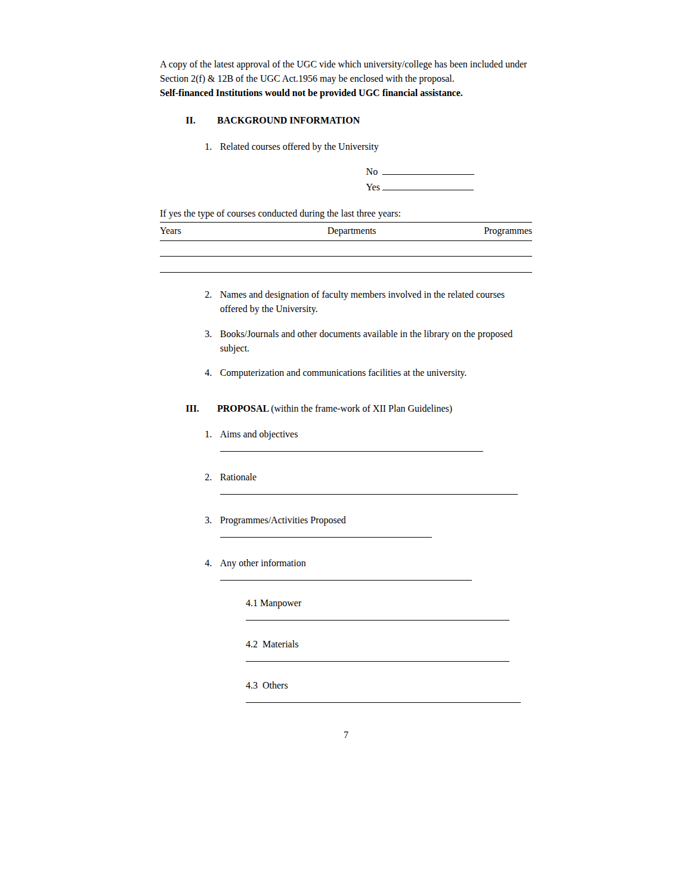A copy of the latest approval of the UGC vide which university/college has been included under Section 2(f) & 12B of the UGC Act.1956 may be enclosed with the proposal.
Self-financed Institutions would not be provided UGC financial assistance.
II. BACKGROUND INFORMATION
Related courses offered by the University
No
Yes
If yes the type of courses conducted during the last three years:
| Years | Departments | Programmes |
Names and designation of faculty members involved in the related courses offered by the University.
Books/Journals and other documents available in the library on the proposed subject.
Computerization and communications facilities at the university.
III. PROPOSAL (within the frame-work of XII Plan Guidelines)
Aims and objectives
Rationale
Programmes/Activities Proposed
Any other information
4.1 Manpower
4.2 Materials
4.3 Others
7